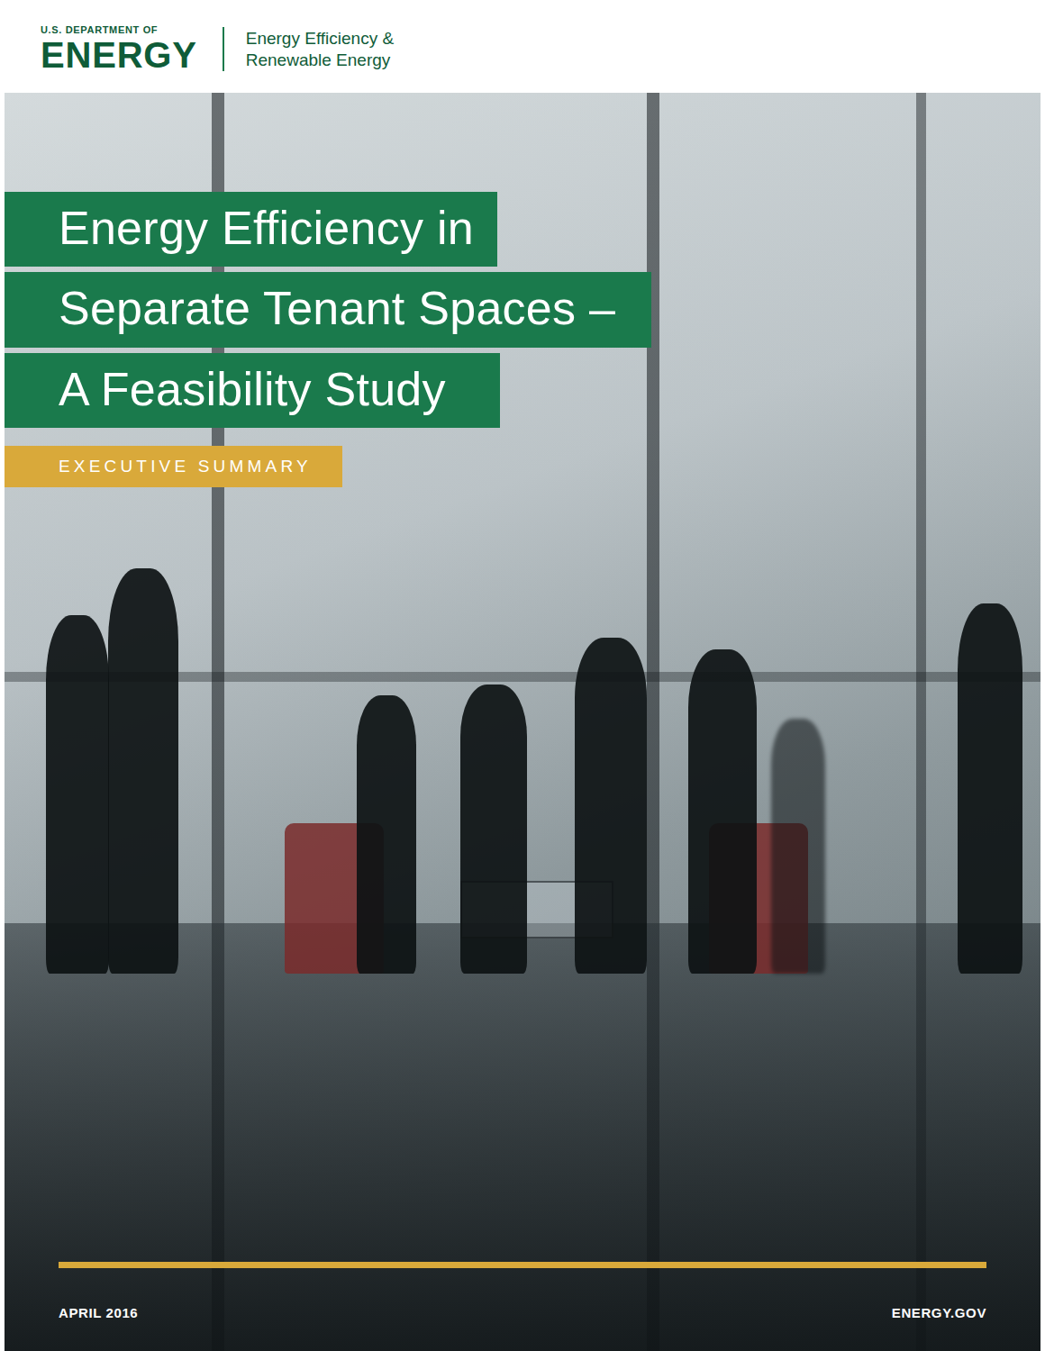U.S. Department of Energy
Energy Efficiency &
Renewable Energy
Energy Efficiency in
Separate Tenant Spaces –
A Feasibility Study
Executive Summary
April 2016 Energy.gov